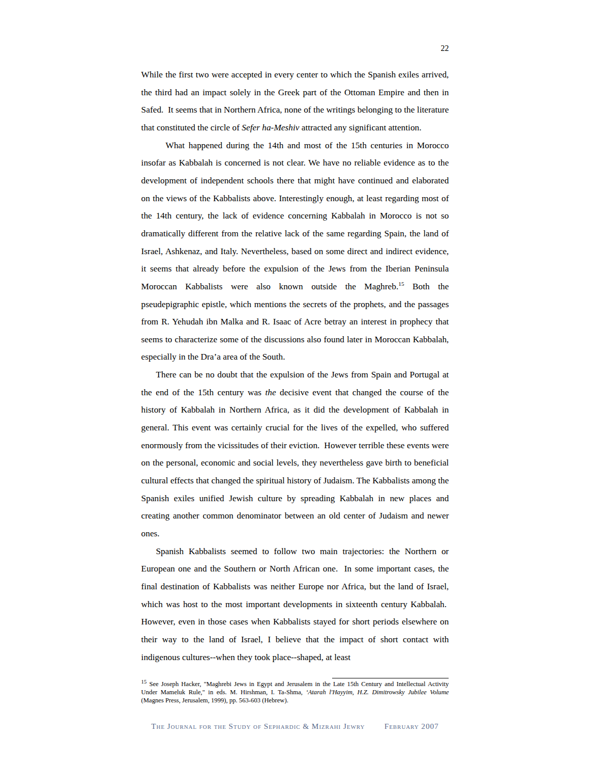22
While the first two were accepted in every center to which the Spanish exiles arrived, the third had an impact solely in the Greek part of the Ottoman Empire and then in Safed. It seems that in Northern Africa, none of the writings belonging to the literature that constituted the circle of Sefer ha-Meshiv attracted any significant attention.
What happened during the 14th and most of the 15th centuries in Morocco insofar as Kabbalah is concerned is not clear. We have no reliable evidence as to the development of independent schools there that might have continued and elaborated on the views of the Kabbalists above. Interestingly enough, at least regarding most of the 14th century, the lack of evidence concerning Kabbalah in Morocco is not so dramatically different from the relative lack of the same regarding Spain, the land of Israel, Ashkenaz, and Italy. Nevertheless, based on some direct and indirect evidence, it seems that already before the expulsion of the Jews from the Iberian Peninsula Moroccan Kabbalists were also known outside the Maghreb.15 Both the pseudepigraphic epistle, which mentions the secrets of the prophets, and the passages from R. Yehudah ibn Malka and R. Isaac of Acre betray an interest in prophecy that seems to characterize some of the discussions also found later in Moroccan Kabbalah, especially in the Dra’a area of the South.
There can be no doubt that the expulsion of the Jews from Spain and Portugal at the end of the 15th century was the decisive event that changed the course of the history of Kabbalah in Northern Africa, as it did the development of Kabbalah in general. This event was certainly crucial for the lives of the expelled, who suffered enormously from the vicissitudes of their eviction. However terrible these events were on the personal, economic and social levels, they nevertheless gave birth to beneficial cultural effects that changed the spiritual history of Judaism. The Kabbalists among the Spanish exiles unified Jewish culture by spreading Kabbalah in new places and creating another common denominator between an old center of Judaism and newer ones.
Spanish Kabbalists seemed to follow two main trajectories: the Northern or European one and the Southern or North African one. In some important cases, the final destination of Kabbalists was neither Europe nor Africa, but the land of Israel, which was host to the most important developments in sixteenth century Kabbalah. However, even in those cases when Kabbalists stayed for short periods elsewhere on their way to the land of Israel, I believe that the impact of short contact with indigenous cultures--when they took place--shaped, at least
15 See Joseph Hacker, "Maghrebi Jews in Egypt and Jerusalem in the Late 15th Century and Intellectual Activity Under Mameluk Rule," in eds. M. Hirshman, I. Ta-Shma, ‘Atarah l'Hayyim, H.Z. Dimitrowsky Jubilee Volume (Magnes Press, Jerusalem, 1999), pp. 563-603 (Hebrew).
The Journal for the Study of Sephardic & Mizrahi Jewry February 2007